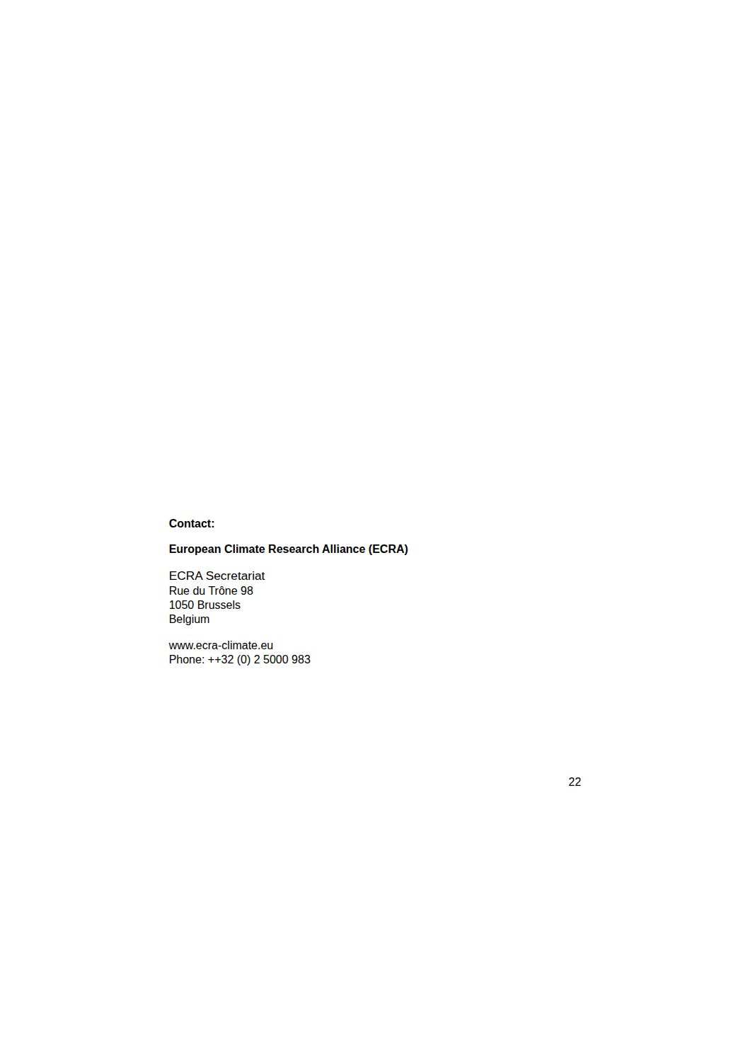Contact:
European Climate Research Alliance (ECRA)
ECRA Secretariat
Rue du Trône 98
1050 Brussels
Belgium
www.ecra-climate.eu
Phone: ++32 (0) 2 5000 983
22